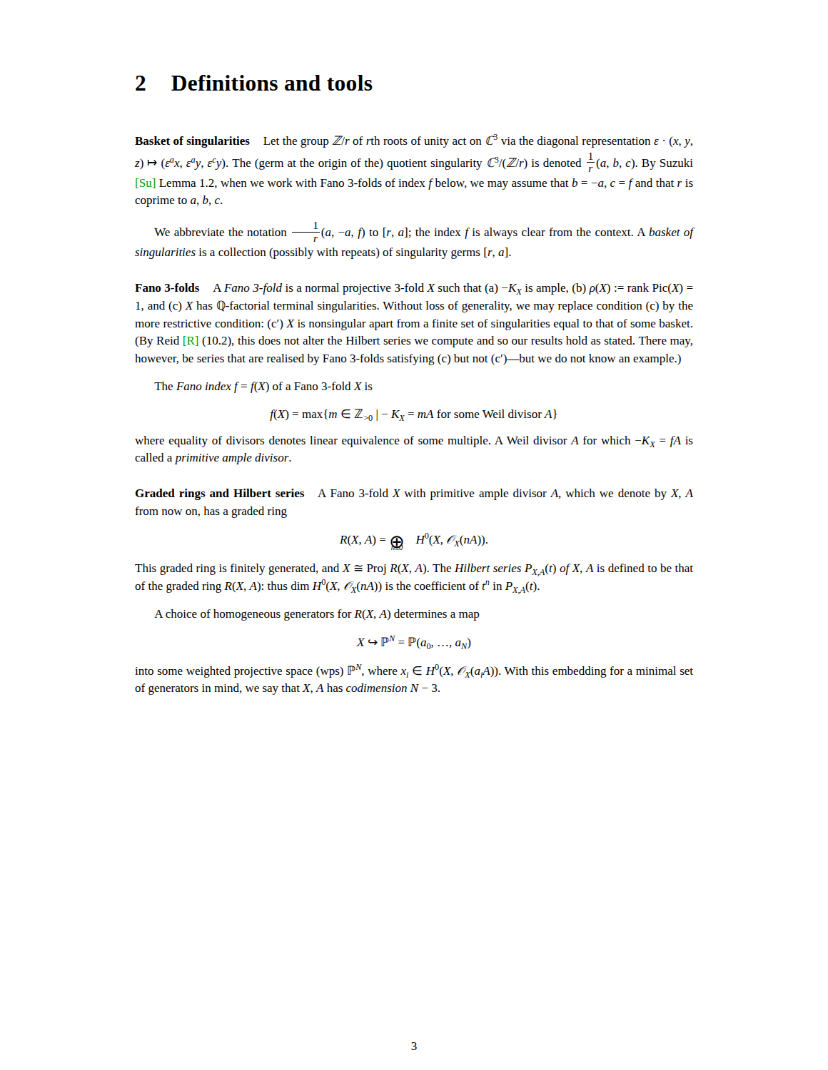2 Definitions and tools
Basket of singularities Let the group ℤ/r of rth roots of unity act on ℂ3 via the diagonal representation ε · (x, y, z) ↦ (εax, εay, εcy). The (germ at the origin of the) quotient singularity ℂ3/(ℤ/r) is denoted 1 r(a, b, c). By Suzuki [Su] Lemma 1.2, when we work with Fano 3-folds of index f below, we may assume that b = −a, c = f and that r is coprime to a, b, c.
We abbreviate the notation 1 r(a, −a, f) to [r, a]; the index f is always clear from the context. A basket of singularities is a collection (possibly with repeats) of singularity germs [r, a].
Fano 3-folds A Fano 3-fold is a normal projective 3-fold X such that (a) −KX is ample, (b) ρ(X) := rank Pic(X) = 1, and (c) X has ℚ-factorial terminal singularities. Without loss of generality, we may replace condition (c) by the more restrictive condition: (c′) X is nonsingular apart from a finite set of singularities equal to that of some basket. (By Reid [R] (10.2), this does not alter the Hilbert series we compute and so our results hold as stated. There may, however, be series that are realised by Fano 3-folds satisfying (c) but not (c′)—but we do not know an example.)
The Fano index f = f(X) of a Fano 3-fold X is
f(X) = max{m ∈ ℤ>0 | − KX = mA for some Weil divisor A}
where equality of divisors denotes linear equivalence of some multiple. A Weil divisor A for which −KX = fA is called a primitive ample divisor.
Graded rings and Hilbert series A Fano 3-fold X with primitive ample divisor A, which we denote by X, A from now on, has a graded ring
R(X, A) = ⊕n≥0 H0(X, 𝒪X(nA)).
This graded ring is finitely generated, and X ≅ Proj R(X, A). The Hilbert series PX,A(t) of X, A is defined to be that of the graded ring R(X, A): thus dim H0(X, 𝒪X(nA)) is the coefficient of tn in PX,A(t).
A choice of homogeneous generators for R(X, A) determines a map
X ↪ ℙN = ℙ(a0, …, aN)
into some weighted projective space (wps) ℙN, where xi ∈ H0(X, 𝒪X(aiA)). With this embedding for a minimal set of generators in mind, we say that X, A has codimension N − 3.
3